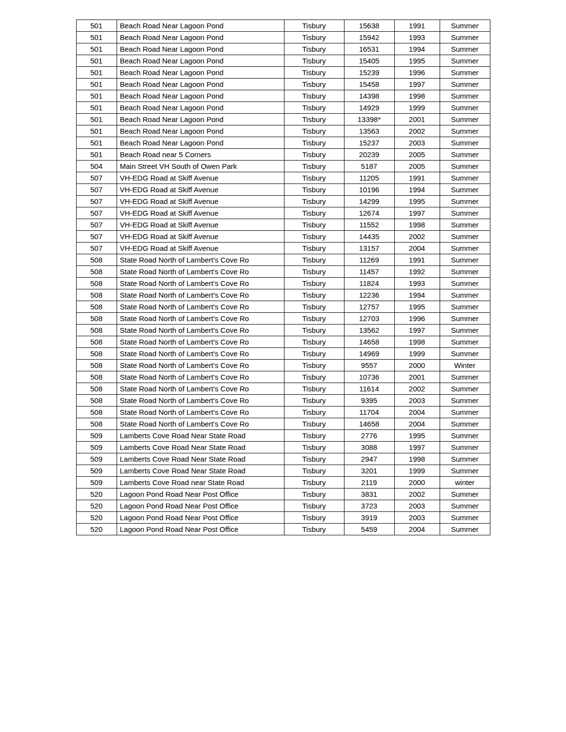| 501 | Beach Road Near Lagoon Pond | Tisbury | 15638 | 1991 | Summer |
| 501 | Beach Road Near Lagoon Pond | Tisbury | 15942 | 1993 | Summer |
| 501 | Beach Road Near Lagoon Pond | Tisbury | 16531 | 1994 | Summer |
| 501 | Beach Road Near Lagoon Pond | Tisbury | 15405 | 1995 | Summer |
| 501 | Beach Road Near Lagoon Pond | Tisbury | 15239 | 1996 | Summer |
| 501 | Beach Road Near Lagoon Pond | Tisbury | 15458 | 1997 | Summer |
| 501 | Beach Road Near Lagoon Pond | Tisbury | 14398 | 1998 | Summer |
| 501 | Beach Road Near Lagoon Pond | Tisbury | 14929 | 1999 | Summer |
| 501 | Beach Road Near Lagoon Pond | Tisbury | 13398* | 2001 | Summer |
| 501 | Beach Road Near Lagoon Pond | Tisbury | 13563 | 2002 | Summer |
| 501 | Beach Road Near Lagoon Pond | Tisbury | 15237 | 2003 | Summer |
| 501 | Beach Road near 5 Corners | Tisbury | 20239 | 2005 | Summer |
| 504 | Main Street VH South of Owen Park | Tisbury | 5187 | 2005 | Summer |
| 507 | VH-EDG Road at Skiff Avenue | Tisbury | 11205 | 1991 | Summer |
| 507 | VH-EDG Road at Skiff Avenue | Tisbury | 10196 | 1994 | Summer |
| 507 | VH-EDG Road at Skiff Avenue | Tisbury | 14299 | 1995 | Summer |
| 507 | VH-EDG Road at Skiff Avenue | Tisbury | 12674 | 1997 | Summer |
| 507 | VH-EDG Road at Skiff Avenue | Tisbury | 11552 | 1998 | Summer |
| 507 | VH-EDG Road at Skiff Avenue | Tisbury | 14435 | 2002 | Summer |
| 507 | VH-EDG Road at Skiff Avenue | Tisbury | 13157 | 2004 | Summer |
| 508 | State Road North of Lambert's Cove Ro | Tisbury | 11269 | 1991 | Summer |
| 508 | State Road North of Lambert's Cove Ro | Tisbury | 11457 | 1992 | Summer |
| 508 | State Road North of Lambert's Cove Ro | Tisbury | 11824 | 1993 | Summer |
| 508 | State Road North of Lambert's Cove Ro | Tisbury | 12236 | 1994 | Summer |
| 508 | State Road North of Lambert's Cove Ro | Tisbury | 12757 | 1995 | Summer |
| 508 | State Road North of Lambert's Cove Ro | Tisbury | 12703 | 1996 | Summer |
| 508 | State Road North of Lambert's Cove Ro | Tisbury | 13562 | 1997 | Summer |
| 508 | State Road North of Lambert's Cove Ro | Tisbury | 14658 | 1998 | Summer |
| 508 | State Road North of Lambert's Cove Ro | Tisbury | 14969 | 1999 | Summer |
| 508 | State Road North of Lambert's Cove Ro | Tisbury | 9557 | 2000 | Winter |
| 508 | State Road North of Lambert's Cove Ro | Tisbury | 10736 | 2001 | Summer |
| 508 | State Road North of Lambert's Cove Ro | Tisbury | 11614 | 2002 | Summer |
| 508 | State Road North of Lambert's Cove Ro | Tisbury | 9395 | 2003 | Summer |
| 508 | State Road North of Lambert's Cove Ro | Tisbury | 11704 | 2004 | Summer |
| 508 | State Road North of Lambert's Cove Ro | Tisbury | 14658 | 2004 | Summer |
| 509 | Lamberts Cove Road Near State Road | Tisbury | 2776 | 1995 | Summer |
| 509 | Lamberts Cove Road Near State Road | Tisbury | 3088 | 1997 | Summer |
| 509 | Lamberts Cove Road Near State Road | Tisbury | 2947 | 1998 | Summer |
| 509 | Lamberts Cove Road Near State Road | Tisbury | 3201 | 1999 | Summer |
| 509 | Lamberts Cove Road near State Road | Tisbury | 2119 | 2000 | winter |
| 520 | Lagoon Pond Road Near Post Office | Tisbury | 3831 | 2002 | Summer |
| 520 | Lagoon Pond Road Near Post Office | Tisbury | 3723 | 2003 | Summer |
| 520 | Lagoon Pond Road Near Post Office | Tisbury | 3919 | 2003 | Summer |
| 520 | Lagoon Pond Road Near Post Office | Tisbury | 5459 | 2004 | Summer |